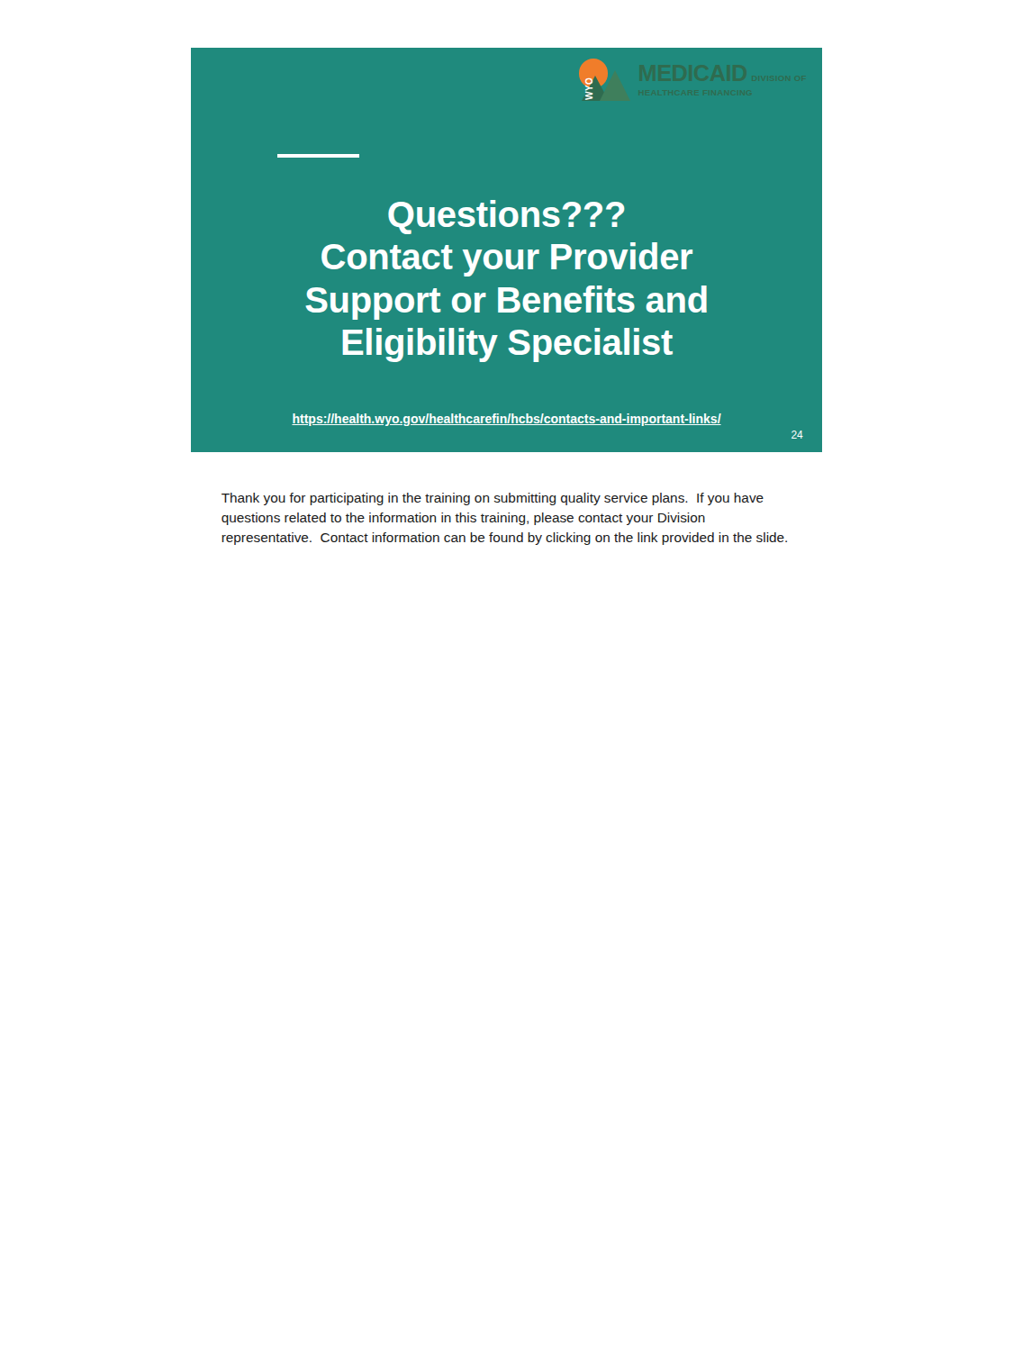WYO MEDICAID DIVISION OF
HEALTHCARE FINANCING
Questions???
Contact your Provider
Support or Benefits and
Eligibility Specialist
https://health.wyo.gov/healthcarefin/hcbs/contacts-and-important-links/
24
Thank you for participating in the training on submitting quality service plans. If you have questions related to the information in this training, please contact your Division representative. Contact information can be found by clicking on the link provided in the slide.